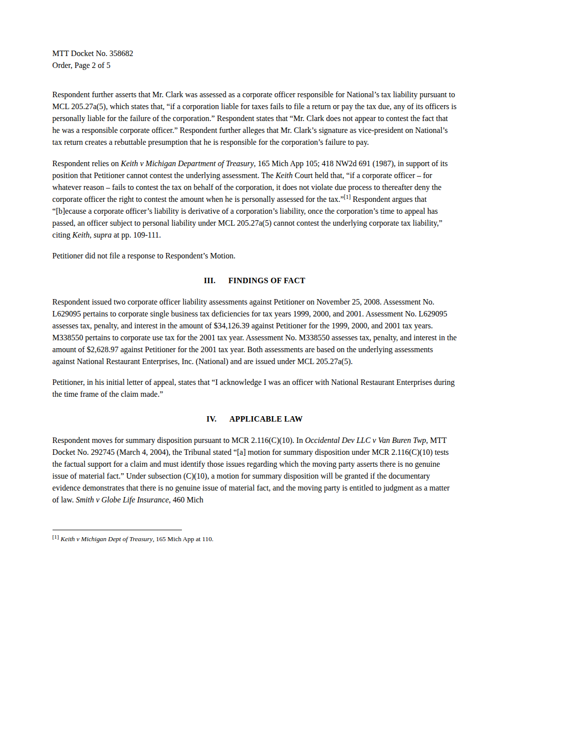MTT Docket No. 358682
Order, Page 2 of 5
Respondent further asserts that Mr. Clark was assessed as a corporate officer responsible for National’s tax liability pursuant to MCL 205.27a(5), which states that, “if a corporation liable for taxes fails to file a return or pay the tax due, any of its officers is personally liable for the failure of the corporation.” Respondent states that “Mr. Clark does not appear to contest the fact that he was a responsible corporate officer.” Respondent further alleges that Mr. Clark’s signature as vice-president on National’s tax return creates a rebuttable presumption that he is responsible for the corporation’s failure to pay.
Respondent relies on Keith v Michigan Department of Treasury, 165 Mich App 105; 418 NW2d 691 (1987), in support of its position that Petitioner cannot contest the underlying assessment. The Keith Court held that, “if a corporate officer – for whatever reason – fails to contest the tax on behalf of the corporation, it does not violate due process to thereafter deny the corporate officer the right to contest the amount when he is personally assessed for the tax.”[1] Respondent argues that “[b]ecause a corporate officer’s liability is derivative of a corporation’s liability, once the corporation’s time to appeal has passed, an officer subject to personal liability under MCL 205.27a(5) cannot contest the underlying corporate tax liability,” citing Keith, supra at pp. 109-111.
Petitioner did not file a response to Respondent’s Motion.
III. FINDINGS OF FACT
Respondent issued two corporate officer liability assessments against Petitioner on November 25, 2008. Assessment No. L629095 pertains to corporate single business tax deficiencies for tax years 1999, 2000, and 2001. Assessment No. L629095 assesses tax, penalty, and interest in the amount of $34,126.39 against Petitioner for the 1999, 2000, and 2001 tax years. M338550 pertains to corporate use tax for the 2001 tax year. Assessment No. M338550 assesses tax, penalty, and interest in the amount of $2,628.97 against Petitioner for the 2001 tax year. Both assessments are based on the underlying assessments against National Restaurant Enterprises, Inc. (National) and are issued under MCL 205.27a(5).
Petitioner, in his initial letter of appeal, states that “I acknowledge I was an officer with National Restaurant Enterprises during the time frame of the claim made.”
IV. APPLICABLE LAW
Respondent moves for summary disposition pursuant to MCR 2.116(C)(10). In Occidental Dev LLC v Van Buren Twp, MTT Docket No. 292745 (March 4, 2004), the Tribunal stated “[a] motion for summary disposition under MCR 2.116(C)(10) tests the factual support for a claim and must identify those issues regarding which the moving party asserts there is no genuine issue of material fact.” Under subsection (C)(10), a motion for summary disposition will be granted if the documentary evidence demonstrates that there is no genuine issue of material fact, and the moving party is entitled to judgment as a matter of law. Smith v Globe Life Insurance, 460 Mich
[1] Keith v Michigan Dept of Treasury, 165 Mich App at 110.